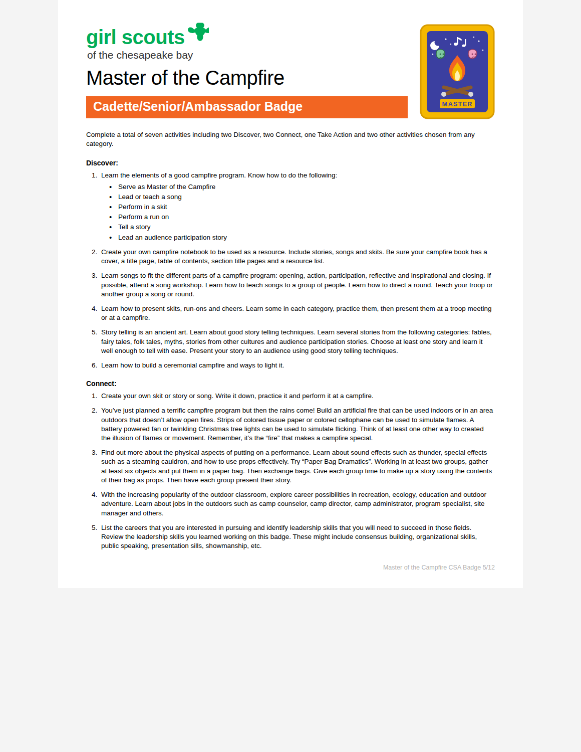girl scouts
of the chesapeake bay
Master of the Campfire
Cadette/Senior/Ambassador Badge
MASTER
Complete a total of seven activities including two Discover, two Connect, one Take Action and two other activities chosen from any category.
Discover:
Learn the elements of a good campfire program. Know how to do the following:
Serve as Master of the Campfire
Lead or teach a song
Perform in a skit
Perform a run on
Tell a story
Lead an audience participation story
Create your own campfire notebook to be used as a resource. Include stories, songs and skits. Be sure your campfire book has a cover, a title page, table of contents, section title pages and a resource list.
Learn songs to fit the different parts of a campfire program: opening, action, participation, reflective and inspirational and closing. If possible, attend a song workshop. Learn how to teach songs to a group of people. Learn how to direct a round. Teach your troop or another group a song or round.
Learn how to present skits, run-ons and cheers. Learn some in each category, practice them, then present them at a troop meeting or at a campfire.
Story telling is an ancient art. Learn about good story telling techniques. Learn several stories from the following categories: fables, fairy tales, folk tales, myths, stories from other cultures and audience participation stories. Choose at least one story and learn it well enough to tell with ease. Present your story to an audience using good story telling techniques.
Learn how to build a ceremonial campfire and ways to light it.
Connect:
Create your own skit or story or song. Write it down, practice it and perform it at a campfire.
You’ve just planned a terrific campfire program but then the rains come! Build an artificial fire that can be used indoors or in an area outdoors that doesn’t allow open fires. Strips of colored tissue paper or colored cellophane can be used to simulate flames. A battery powered fan or twinkling Christmas tree lights can be used to simulate flicking. Think of at least one other way to created the illusion of flames or movement. Remember, it’s the “fire” that makes a campfire special.
Find out more about the physical aspects of putting on a performance. Learn about sound effects such as thunder, special effects such as a steaming cauldron, and how to use props effectively. Try “Paper Bag Dramatics”. Working in at least two groups, gather at least six objects and put them in a paper bag. Then exchange bags. Give each group time to make up a story using the contents of their bag as props. Then have each group present their story.
With the increasing popularity of the outdoor classroom, explore career possibilities in recreation, ecology, education and outdoor adventure. Learn about jobs in the outdoors such as camp counselor, camp director, camp administrator, program specialist, site manager and others.
List the careers that you are interested in pursuing and identify leadership skills that you will need to succeed in those fields. Review the leadership skills you learned working on this badge. These might include consensus building, organizational skills, public speaking, presentation sills, showmanship, etc.
Master of the Campfire CSA Badge 5/12